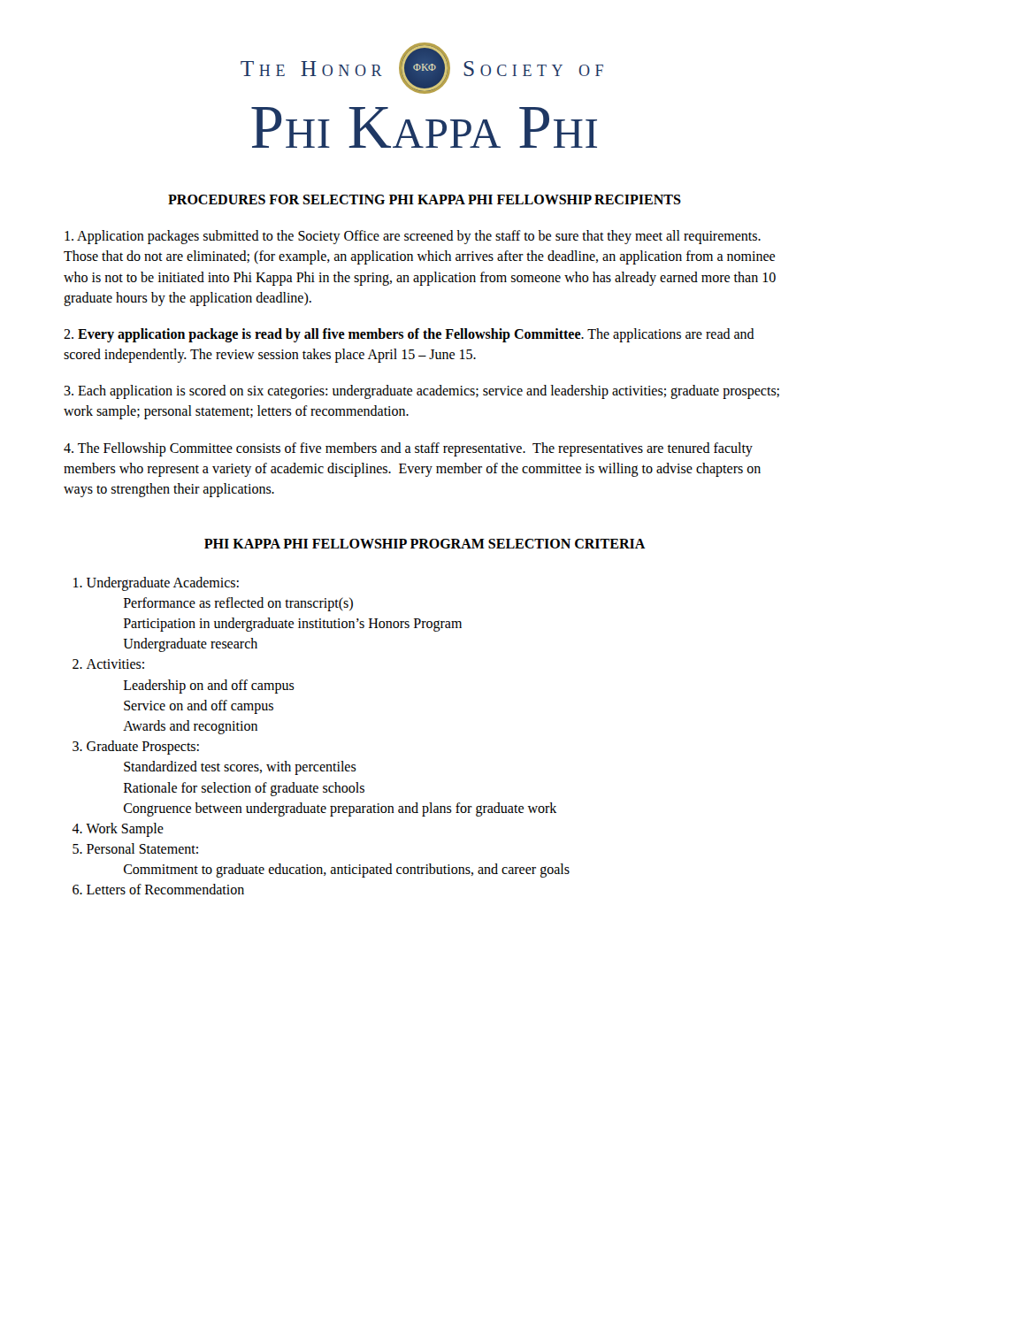The Honor Society of
Phi Kappa Phi
PROCEDURES FOR SELECTING PHI KAPPA PHI FELLOWSHIP RECIPIENTS
1. Application packages submitted to the Society Office are screened by the staff to be sure that they meet all requirements. Those that do not are eliminated; (for example, an application which arrives after the deadline, an application from a nominee who is not to be initiated into Phi Kappa Phi in the spring, an application from someone who has already earned more than 10 graduate hours by the application deadline).
2. Every application package is read by all five members of the Fellowship Committee. The applications are read and scored independently. The review session takes place April 15 – June 15.
3. Each application is scored on six categories: undergraduate academics; service and leadership activities; graduate prospects; work sample; personal statement; letters of recommendation.
4. The Fellowship Committee consists of five members and a staff representative. The representatives are tenured faculty members who represent a variety of academic disciplines. Every member of the committee is willing to advise chapters on ways to strengthen their applications.
PHI KAPPA PHI FELLOWSHIP PROGRAM SELECTION CRITERIA
Undergraduate Academics:
Performance as reflected on transcript(s)
Participation in undergraduate institution’s Honors Program
Undergraduate research
Activities:
Leadership on and off campus
Service on and off campus
Awards and recognition
Graduate Prospects:
Standardized test scores, with percentiles
Rationale for selection of graduate schools
Congruence between undergraduate preparation and plans for graduate work
Work Sample
Personal Statement:
Commitment to graduate education, anticipated contributions, and career goals
Letters of Recommendation